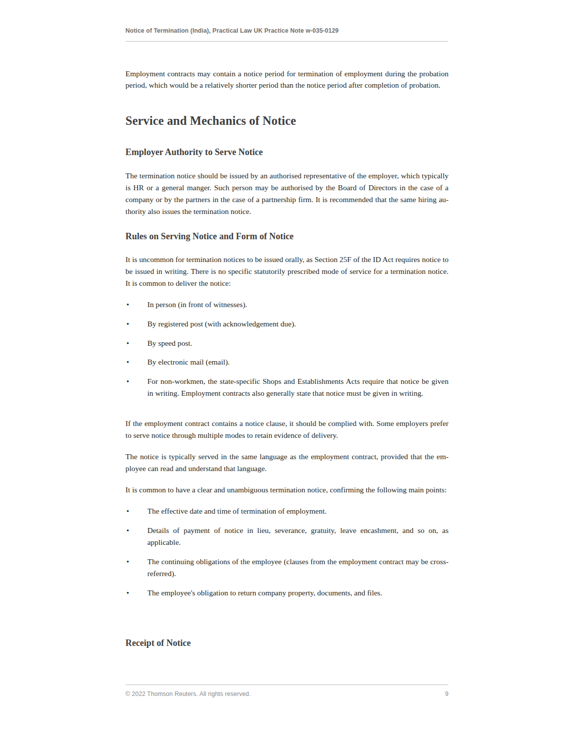Notice of Termination (India), Practical Law UK Practice Note w-035-0129
Employment contracts may contain a notice period for termination of employment during the probation period, which would be a relatively shorter period than the notice period after completion of probation.
Service and Mechanics of Notice
Employer Authority to Serve Notice
The termination notice should be issued by an authorised representative of the employer, which typically is HR or a general manger. Such person may be authorised by the Board of Directors in the case of a company or by the partners in the case of a partnership firm. It is recommended that the same hiring authority also issues the termination notice.
Rules on Serving Notice and Form of Notice
It is uncommon for termination notices to be issued orally, as Section 25F of the ID Act requires notice to be issued in writing. There is no specific statutorily prescribed mode of service for a termination notice. It is common to deliver the notice:
In person (in front of witnesses).
By registered post (with acknowledgement due).
By speed post.
By electronic mail (email).
For non-workmen, the state-specific Shops and Establishments Acts require that notice be given in writing. Employment contracts also generally state that notice must be given in writing.
If the employment contract contains a notice clause, it should be complied with. Some employers prefer to serve notice through multiple modes to retain evidence of delivery.
The notice is typically served in the same language as the employment contract, provided that the employee can read and understand that language.
It is common to have a clear and unambiguous termination notice, confirming the following main points:
The effective date and time of termination of employment.
Details of payment of notice in lieu, severance, gratuity, leave encashment, and so on, as applicable.
The continuing obligations of the employee (clauses from the employment contract may be cross-referred).
The employee's obligation to return company property, documents, and files.
Receipt of Notice
© 2022 Thomson Reuters. All rights reserved.
9